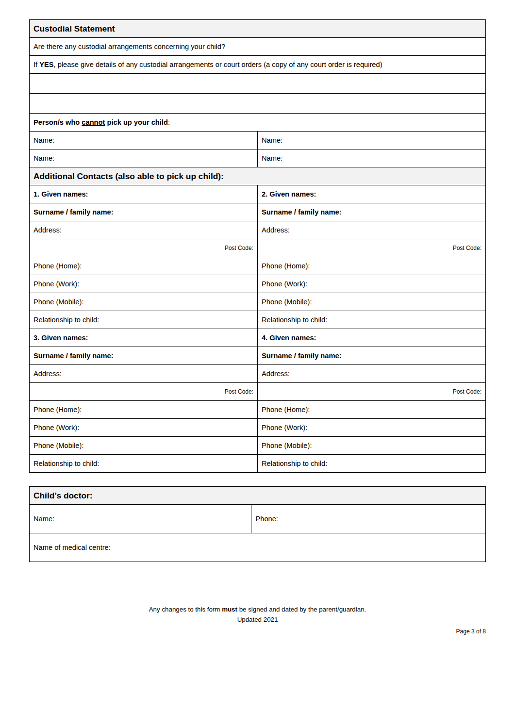| Custodial Statement |
| Are there any custodial arrangements concerning your child? |
| If YES , please give details of any custodial arrangements or court orders (a copy of any court order is required) |
| Person/s who cannot pick up your child : |
| Name: | Name: |
| Name: | Name: |
| Additional Contacts (also able to pick up child): |
| 1. Given names: | 2. Given names: |
| Surname / family name: | Surname / family name: |
| Address: | Address: |
| Post Code: | Post Code: |
| Phone (Home): | Phone (Home): |
| Phone (Work): | Phone (Work): |
| Phone (Mobile): | Phone (Mobile): |
| Relationship to child: | Relationship to child: |
| 3. Given names: | 4. Given names: |
| Surname / family name: | Surname / family name: |
| Address: | Address: |
| Post Code: | Post Code: |
| Phone (Home): | Phone (Home): |
| Phone (Work): | Phone (Work): |
| Phone (Mobile): | Phone (Mobile): |
| Relationship to child: | Relationship to child: |
| Child’s doctor: |
| Name: | Phone: |
| Name of medical centre: |
Any changes to this form must be signed and dated by the parent/guardian.
Updated 2021
Page 3 of 8